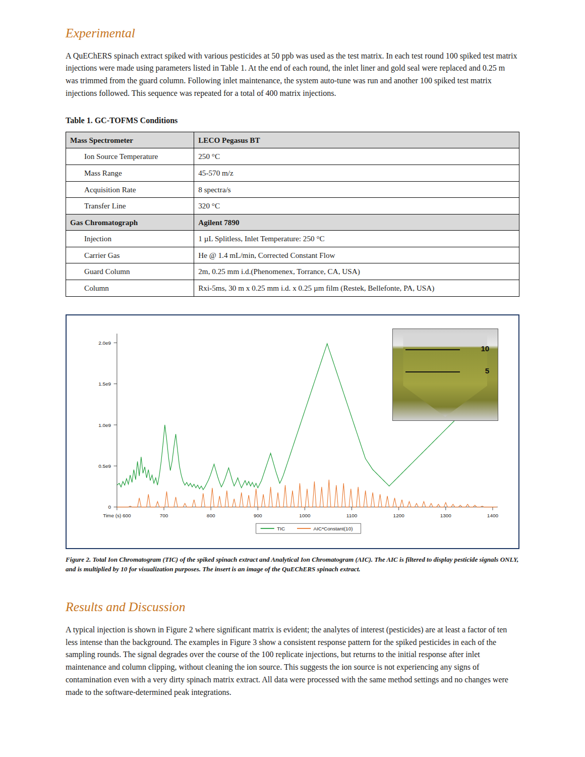Experimental
A QuEChERS spinach extract spiked with various pesticides at 50 ppb was used as the test matrix. In each test round 100 spiked test matrix injections were made using parameters listed in Table 1. At the end of each round, the inlet liner and gold seal were replaced and 0.25 m was trimmed from the guard column. Following inlet maintenance, the system auto-tune was run and another 100 spiked test matrix injections followed. This sequence was repeated for a total of 400 matrix injections.
Table 1. GC-TOFMS Conditions
| Mass Spectrometer | LECO Pegasus BT |
| --- | --- |
| Ion Source Temperature | 250 °C |
| Mass Range | 45-570 m/z |
| Acquisition Rate | 8 spectra/s |
| Transfer Line | 320 °C |
| Gas Chromatograph | Agilent 7890 |
| Injection | 1 µL Splitless, Inlet Temperature: 250 °C |
| Carrier Gas | He @ 1.4 mL/min, Corrected Constant Flow |
| Guard Column | 2m, 0.25 mm i.d.(Phenomenex, Torrance, CA, USA) |
| Column | Rxi-5ms, 30 m x 0.25 mm i.d. x 0.25 µm film (Restek, Bellefonte, PA, USA) |
2.0e9 1.5e9 1.0e9 0.5e9 0 Time (s) 600 700 800 900 1000 1100 1200 1300 1400 TIC AIC*Constant(10)
10
5
Figure 2. Total Ion Chromatogram (TIC) of the spiked spinach extract and Analytical Ion Chromatogram (AIC). The AIC is filtered to display pesticide signals ONLY, and is multiplied by 10 for visualization purposes. The insert is an image of the QuEChERS spinach extract.
Results and Discussion
A typical injection is shown in Figure 2 where significant matrix is evident; the analytes of interest (pesticides) are at least a factor of ten less intense than the background. The examples in Figure 3 show a consistent response pattern for the spiked pesticides in each of the sampling rounds. The signal degrades over the course of the 100 replicate injections, but returns to the initial response after inlet maintenance and column clipping, without cleaning the ion source. This suggests the ion source is not experiencing any signs of contamination even with a very dirty spinach matrix extract. All data were processed with the same method settings and no changes were made to the software-determined peak integrations.